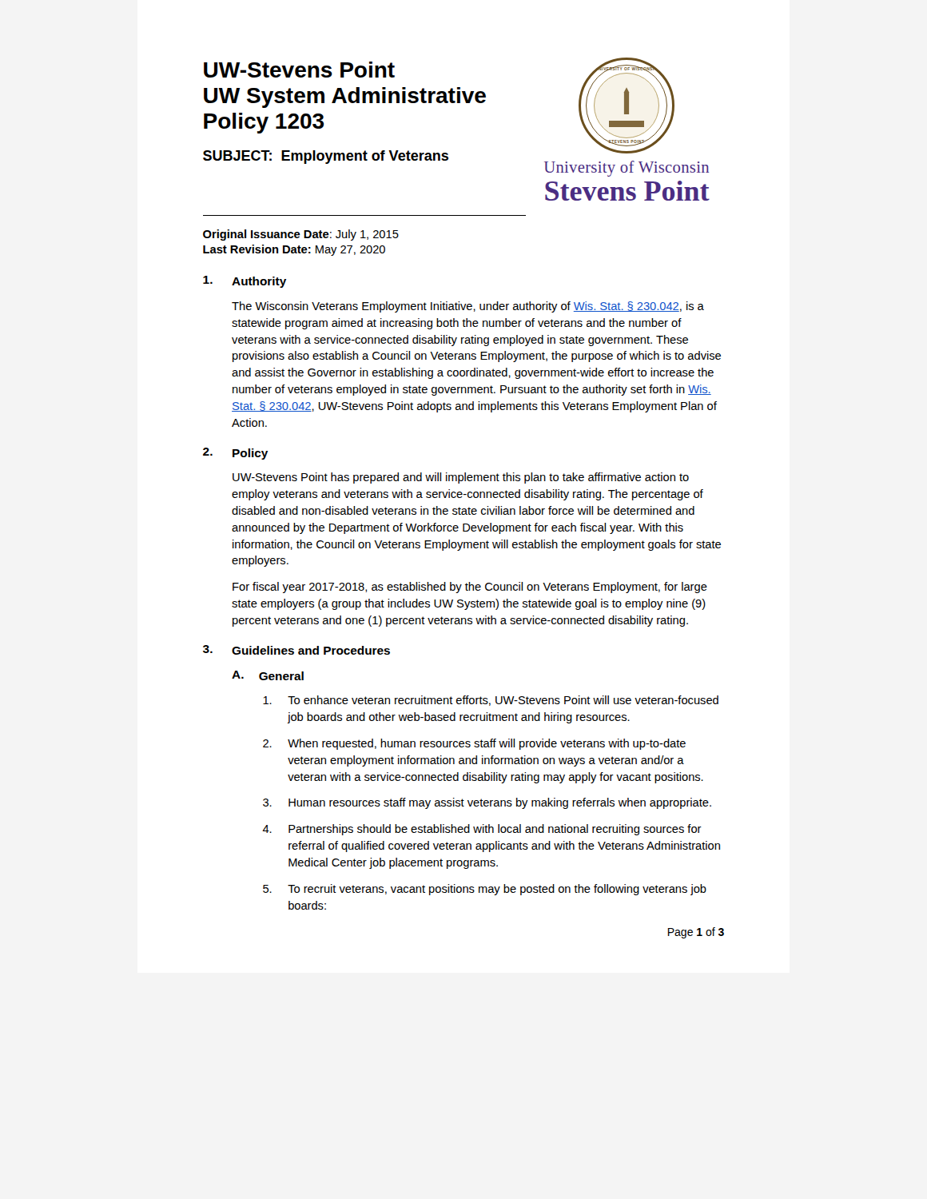UW-Stevens Point
UW System Administrative Policy 1203
SUBJECT: Employment of Veterans
UNIVERSITY OF WISCONSIN
STEVENS POINT
University of Wisconsin
Stevens Point
Original Issuance Date: July 1, 2015
Last Revision Date: May 27, 2020
Authority
The Wisconsin Veterans Employment Initiative, under authority of Wis. Stat. § 230.042, is a statewide program aimed at increasing both the number of veterans and the number of veterans with a service-connected disability rating employed in state government. These provisions also establish a Council on Veterans Employment, the purpose of which is to advise and assist the Governor in establishing a coordinated, government-wide effort to increase the number of veterans employed in state government. Pursuant to the authority set forth in Wis. Stat. § 230.042, UW-Stevens Point adopts and implements this Veterans Employment Plan of Action.
Policy
UW-Stevens Point has prepared and will implement this plan to take affirmative action to employ veterans and veterans with a service-connected disability rating. The percentage of disabled and non-disabled veterans in the state civilian labor force will be determined and announced by the Department of Workforce Development for each fiscal year. With this information, the Council on Veterans Employment will establish the employment goals for state employers.
For fiscal year 2017-2018, as established by the Council on Veterans Employment, for large state employers (a group that includes UW System) the statewide goal is to employ nine (9) percent veterans and one (1) percent veterans with a service-connected disability rating.
Guidelines and Procedures
General
To enhance veteran recruitment efforts, UW-Stevens Point will use veteran-focused job boards and other web-based recruitment and hiring resources.
When requested, human resources staff will provide veterans with up-to-date veteran employment information and information on ways a veteran and/or a veteran with a service-connected disability rating may apply for vacant positions.
Human resources staff may assist veterans by making referrals when appropriate.
Partnerships should be established with local and national recruiting sources for referral of qualified covered veteran applicants and with the Veterans Administration Medical Center job placement programs.
To recruit veterans, vacant positions may be posted on the following veterans job boards:
Page 1 of 3